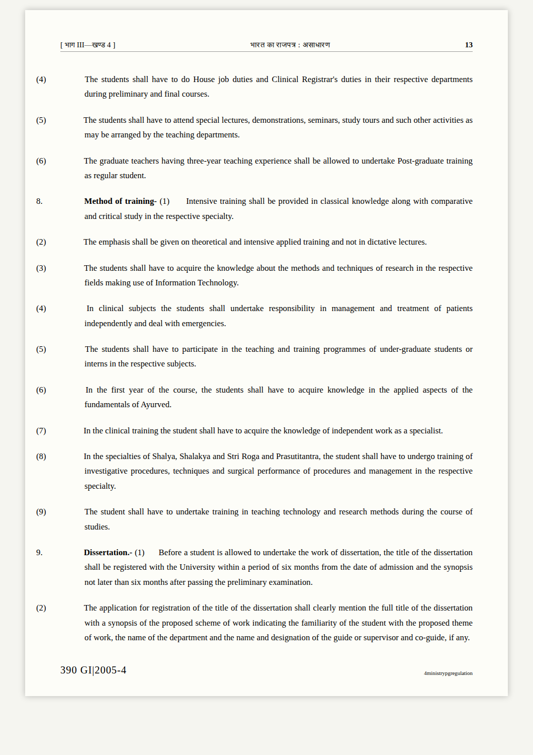[ भाग III—खण्ड 4 ] भारत का राजपत्र : असाधारण 13
(4) The students shall have to do House job duties and Clinical Registrar's duties in their respective departments during preliminary and final courses.
(5) The students shall have to attend special lectures, demonstrations, seminars, study tours and such other activities as may be arranged by the teaching departments.
(6) The graduate teachers having three-year teaching experience shall be allowed to undertake Post-graduate training as regular student.
8. Method of training- (1) Intensive training shall be provided in classical knowledge along with comparative and critical study in the respective specialty.
(2) The emphasis shall be given on theoretical and intensive applied training and not in dictative lectures.
(3) The students shall have to acquire the knowledge about the methods and techniques of research in the respective fields making use of Information Technology.
(4) In clinical subjects the students shall undertake responsibility in management and treatment of patients independently and deal with emergencies.
(5) The students shall have to participate in the teaching and training programmes of under-graduate students or interns in the respective subjects.
(6) In the first year of the course, the students shall have to acquire knowledge in the applied aspects of the fundamentals of Ayurved.
(7) In the clinical training the student shall have to acquire the knowledge of independent work as a specialist.
(8) In the specialties of Shalya, Shalakya and Stri Roga and Prasutitantra, the student shall have to undergo training of investigative procedures, techniques and surgical performance of procedures and management in the respective specialty.
(9) The student shall have to undertake training in teaching technology and research methods during the course of studies.
9. Dissertation.- (1) Before a student is allowed to undertake the work of dissertation, the title of the dissertation shall be registered with the University within a period of six months from the date of admission and the synopsis not later than six months after passing the preliminary examination.
(2) The application for registration of the title of the dissertation shall clearly mention the full title of the dissertation with a synopsis of the proposed scheme of work indicating the familiarity of the student with the proposed theme of work, the name of the department and the name and designation of the guide or supervisor and co-guide, if any.
390 GI|2005-4 4ministrypgregulation